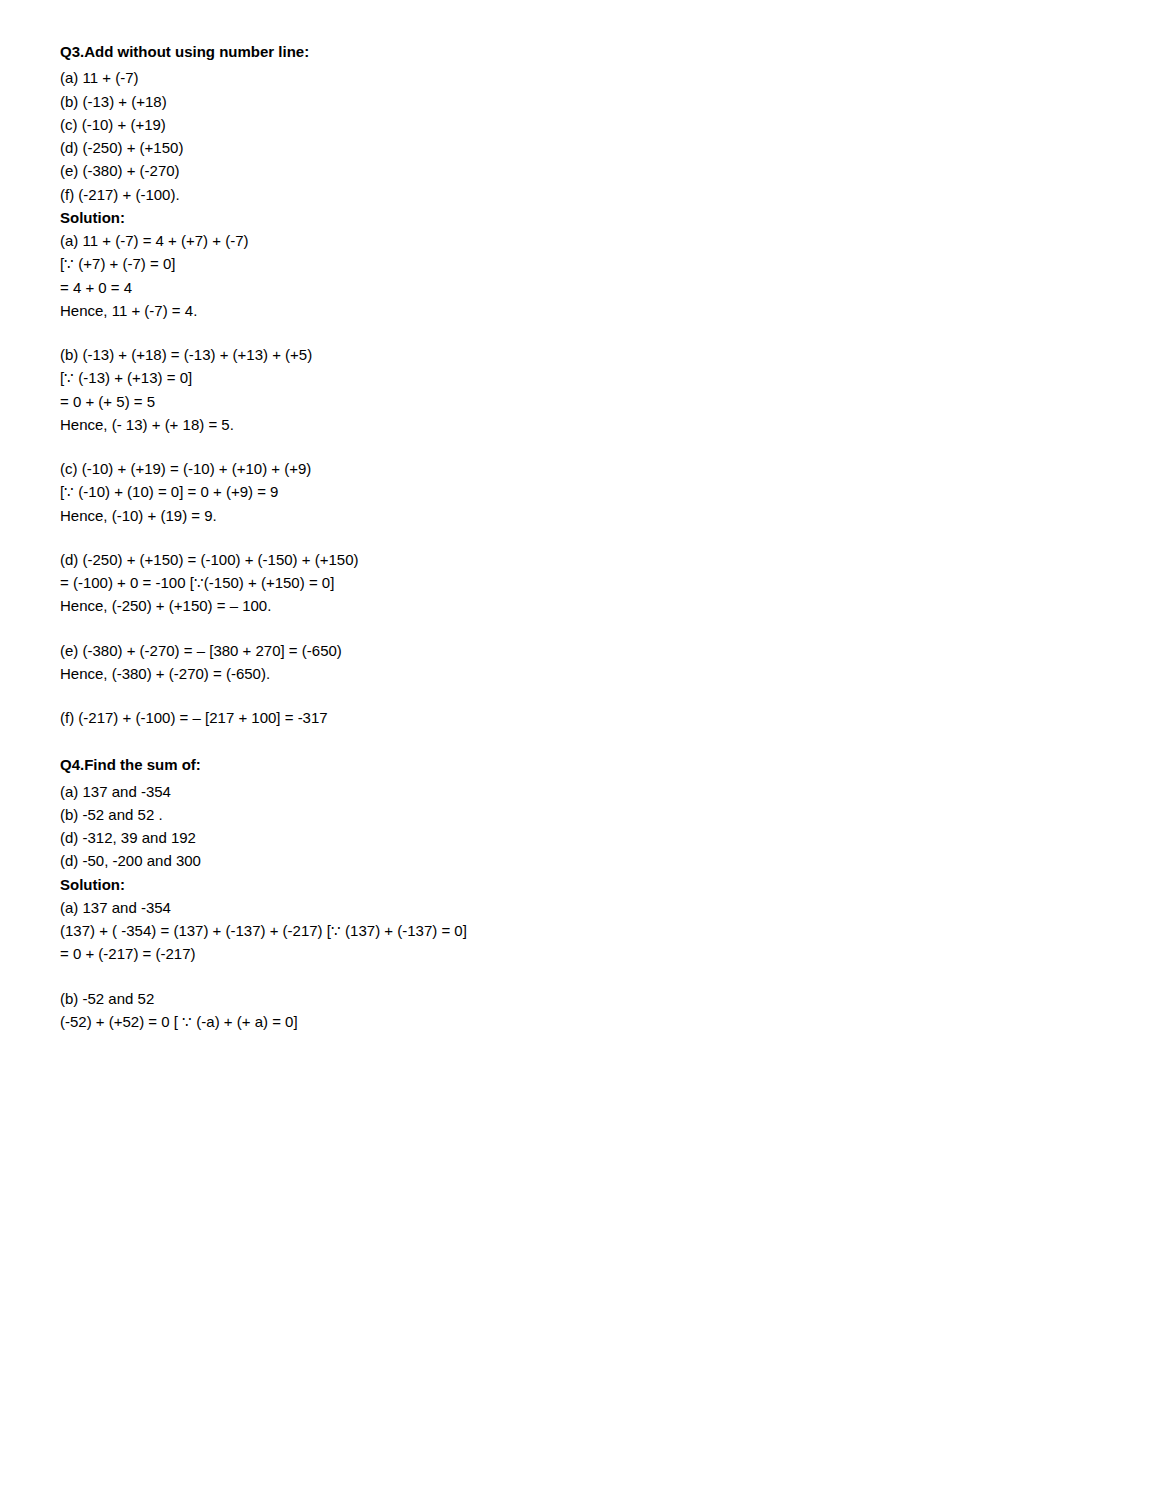Q3.Add without using number line:
(a) 11 + (-7)
(b) (-13) + (+18)
(c) (-10) + (+19)
(d) (-250) + (+150)
(e) (-380) + (-270)
(f) (-217) + (-100).
Solution:
(a) 11 + (-7) = 4 + (+7) + (-7)
[∵ (+7) + (-7) = 0]
= 4 + 0 = 4
Hence, 11 + (-7) = 4.
(b) (-13) + (+18) = (-13) + (+13) + (+5)
[∵ (-13) + (+13) = 0]
= 0 + (+ 5) = 5
Hence, (- 13) + (+ 18) = 5.
(c) (-10) + (+19) = (-10) + (+10) + (+9)
[∵ (-10) + (10) = 0] = 0 + (+9) = 9
Hence, (-10) + (19) = 9.
(d) (-250) + (+150) = (-100) + (-150) + (+150)
= (-100) + 0 = -100 [∵(-150) + (+150) = 0]
Hence, (-250) + (+150) = – 100.
(e) (-380) + (-270) = – [380 + 270] = (-650)
Hence, (-380) + (-270) = (-650).
(f) (-217) + (-100) = – [217 + 100] = -317
Q4.Find the sum of:
(a) 137 and -354
(b) -52 and 52 .
(d) -312, 39 and 192
(d) -50, -200 and 300
Solution:
(a) 137 and -354
(137) + ( -354) = (137) + (-137) + (-217) [∵ (137) + (-137) = 0]
= 0 + (-217) = (-217)
(b) -52 and 52
(-52) + (+52) = 0 [ ∵ (-a) + (+ a) = 0]